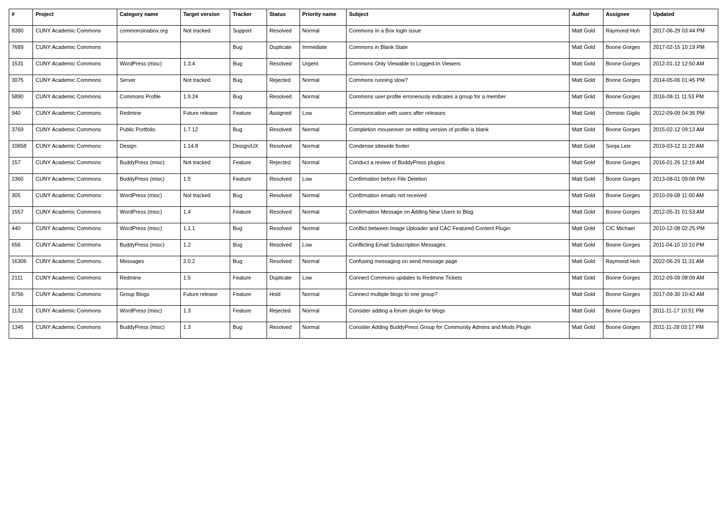| # | Project | Category name | Target version | Tracker | Status | Priority name | Subject | Author | Assignee | Updated |
| --- | --- | --- | --- | --- | --- | --- | --- | --- | --- | --- |
| 8380 | CUNY Academic Commons | commonsinabox.org | Not tracked | Support | Resolved | Normal | Commons In a Box login issue | Matt Gold | Raymond Hoh | 2017-06-29 03:44 PM |
| 7689 | CUNY Academic Commons | | | Bug | Duplicate | Immediate | Commons in Blank State | Matt Gold | Boone Gorges | 2017-02-15 10:19 PM |
| 1531 | CUNY Academic Commons | WordPress (misc) | 1.3.4 | Bug | Resolved | Urgent | Commons Only Viewable to Logged-In Viewers | Matt Gold | Boone Gorges | 2012-01-12 12:50 AM |
| 3075 | CUNY Academic Commons | Server | Not tracked | Bug | Rejected | Normal | Commons running slow? | Matt Gold | Boone Gorges | 2014-05-06 01:45 PM |
| 5890 | CUNY Academic Commons | Commons Profile | 1.9.24 | Bug | Resolved | Normal | Commons user profile erroneously indicates a group for a member | Matt Gold | Boone Gorges | 2016-08-11 11:53 PM |
| 940 | CUNY Academic Commons | Redmine | Future release | Feature | Assigned | Low | Communication with users after releases | Matt Gold | Dominic Giglio | 2012-09-09 04:36 PM |
| 3769 | CUNY Academic Commons | Public Portfolio | 1.7.12 | Bug | Resolved | Normal | Completion mouseover on editing version of profile is blank | Matt Gold | Boone Gorges | 2015-02-12 09:13 AM |
| 10658 | CUNY Academic Commons | Design | 1.14.8 | Design/UX | Resolved | Normal | Condense sitewide footer | Matt Gold | Sonja Leix | 2019-03-12 11:20 AM |
| 157 | CUNY Academic Commons | BuddyPress (misc) | Not tracked | Feature | Rejected | Normal | Conduct a review of BuddyPress plugins | Matt Gold | Boone Gorges | 2016-01-26 12:16 AM |
| 2360 | CUNY Academic Commons | BuddyPress (misc) | 1.5 | Feature | Resolved | Low | Confirmation before File Deletion | Matt Gold | Boone Gorges | 2013-08-01 09:08 PM |
| 305 | CUNY Academic Commons | WordPress (misc) | Not tracked | Bug | Resolved | Normal | Confirmation emails not received | Matt Gold | Boone Gorges | 2010-09-08 11:00 AM |
| 1557 | CUNY Academic Commons | WordPress (misc) | 1.4 | Feature | Resolved | Normal | Confirmation Message on Adding New Users to Blog | Matt Gold | Boone Gorges | 2012-05-31 01:53 AM |
| 440 | CUNY Academic Commons | WordPress (misc) | 1.1.1 | Bug | Resolved | Normal | Conflict between Image Uploader and CAC Featured Content Plugin | Matt Gold | CIC Michael | 2010-12-08 02:25 PM |
| 656 | CUNY Academic Commons | BuddyPress (misc) | 1.2 | Bug | Resolved | Low | Conflicting Email Subscription Messages | Matt Gold | Boone Gorges | 2011-04-10 10:10 PM |
| 16306 | CUNY Academic Commons | Messages | 2.0.2 | Bug | Resolved | Normal | Confusing messaging on send message page | Matt Gold | Raymond Hoh | 2022-06-29 11:31 AM |
| 2111 | CUNY Academic Commons | Redmine | 1.5 | Feature | Duplicate | Low | Connect Commons updates to Redmine Tickets | Matt Gold | Boone Gorges | 2012-09-09 08:09 AM |
| 8756 | CUNY Academic Commons | Group Blogs | Future release | Feature | Hold | Normal | Connect multiple blogs to one group? | Matt Gold | Boone Gorges | 2017-09-30 10:42 AM |
| 1132 | CUNY Academic Commons | WordPress (misc) | 1.3 | Feature | Rejected | Normal | Consider adding a forum plugin for blogs | Matt Gold | Boone Gorges | 2011-11-17 10:51 PM |
| 1345 | CUNY Academic Commons | BuddyPress (misc) | 1.3 | Bug | Resolved | Normal | Consider Adding BuddyPress Group for Community Admins and Mods Plugin | Matt Gold | Boone Gorges | 2011-11-28 03:17 PM |